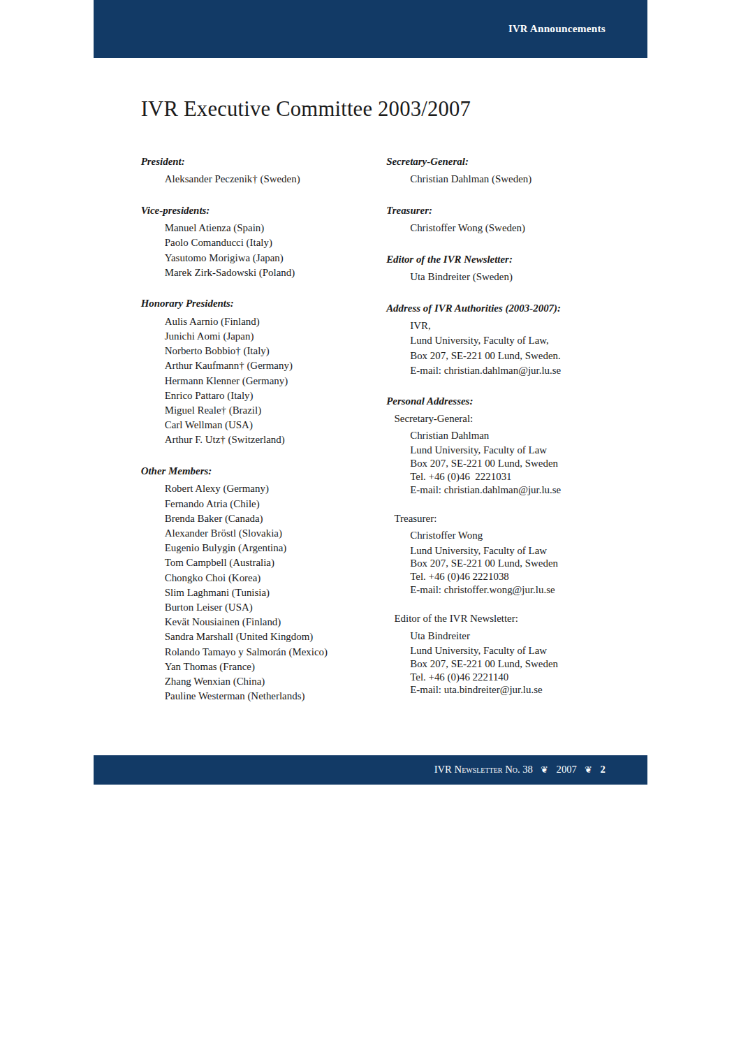IVR Announcements
IVR Executive Committee 2003/2007
President:
Aleksander Peczenik† (Sweden)
Vice-presidents:
Manuel Atienza (Spain)
Paolo Comanducci (Italy)
Yasutomo Morigiwa (Japan)
Marek Zirk-Sadowski (Poland)
Honorary Presidents:
Aulis Aarnio (Finland)
Junichi Aomi (Japan)
Norberto Bobbio† (Italy)
Arthur Kaufmann† (Germany)
Hermann Klenner (Germany)
Enrico Pattaro (Italy)
Miguel Reale† (Brazil)
Carl Wellman (USA)
Arthur F. Utz† (Switzerland)
Other Members:
Robert Alexy (Germany)
Fernando Atria (Chile)
Brenda Baker (Canada)
Alexander Bröstl (Slovakia)
Eugenio Bulygin (Argentina)
Tom Campbell (Australia)
Chongko Choi (Korea)
Slim Laghmani (Tunisia)
Burton Leiser (USA)
Kevät Nousiainen (Finland)
Sandra Marshall (United Kingdom)
Rolando Tamayo y Salmorán (Mexico)
Yan Thomas (France)
Zhang Wenxian (China)
Pauline Westerman (Netherlands)
Secretary-General:
Christian Dahlman (Sweden)
Treasurer:
Christoffer Wong (Sweden)
Editor of the IVR Newsletter:
Uta Bindreiter (Sweden)
Address of IVR Authorities (2003-2007):
IVR,
Lund University, Faculty of Law,
Box 207, SE-221 00 Lund, Sweden.
E-mail: christian.dahlman@jur.lu.se
Personal Addresses:
Secretary-General:
Christian Dahlman
Lund University, Faculty of Law
Box 207, SE-221 00 Lund, Sweden
Tel. +46 (0)46 2221031
E-mail: christian.dahlman@jur.lu.se
Treasurer:
Christoffer Wong
Lund University, Faculty of Law
Box 207, SE-221 00 Lund, Sweden
Tel. +46 (0)46 2221038
E-mail: christoffer.wong@jur.lu.se
Editor of the IVR Newsletter:
Uta Bindreiter
Lund University, Faculty of Law
Box 207, SE-221 00 Lund, Sweden
Tel. +46 (0)46 2221140
E-mail: uta.bindreiter@jur.lu.se
IVR Newsletter No. 38 ❦ 2007 ❦ 2